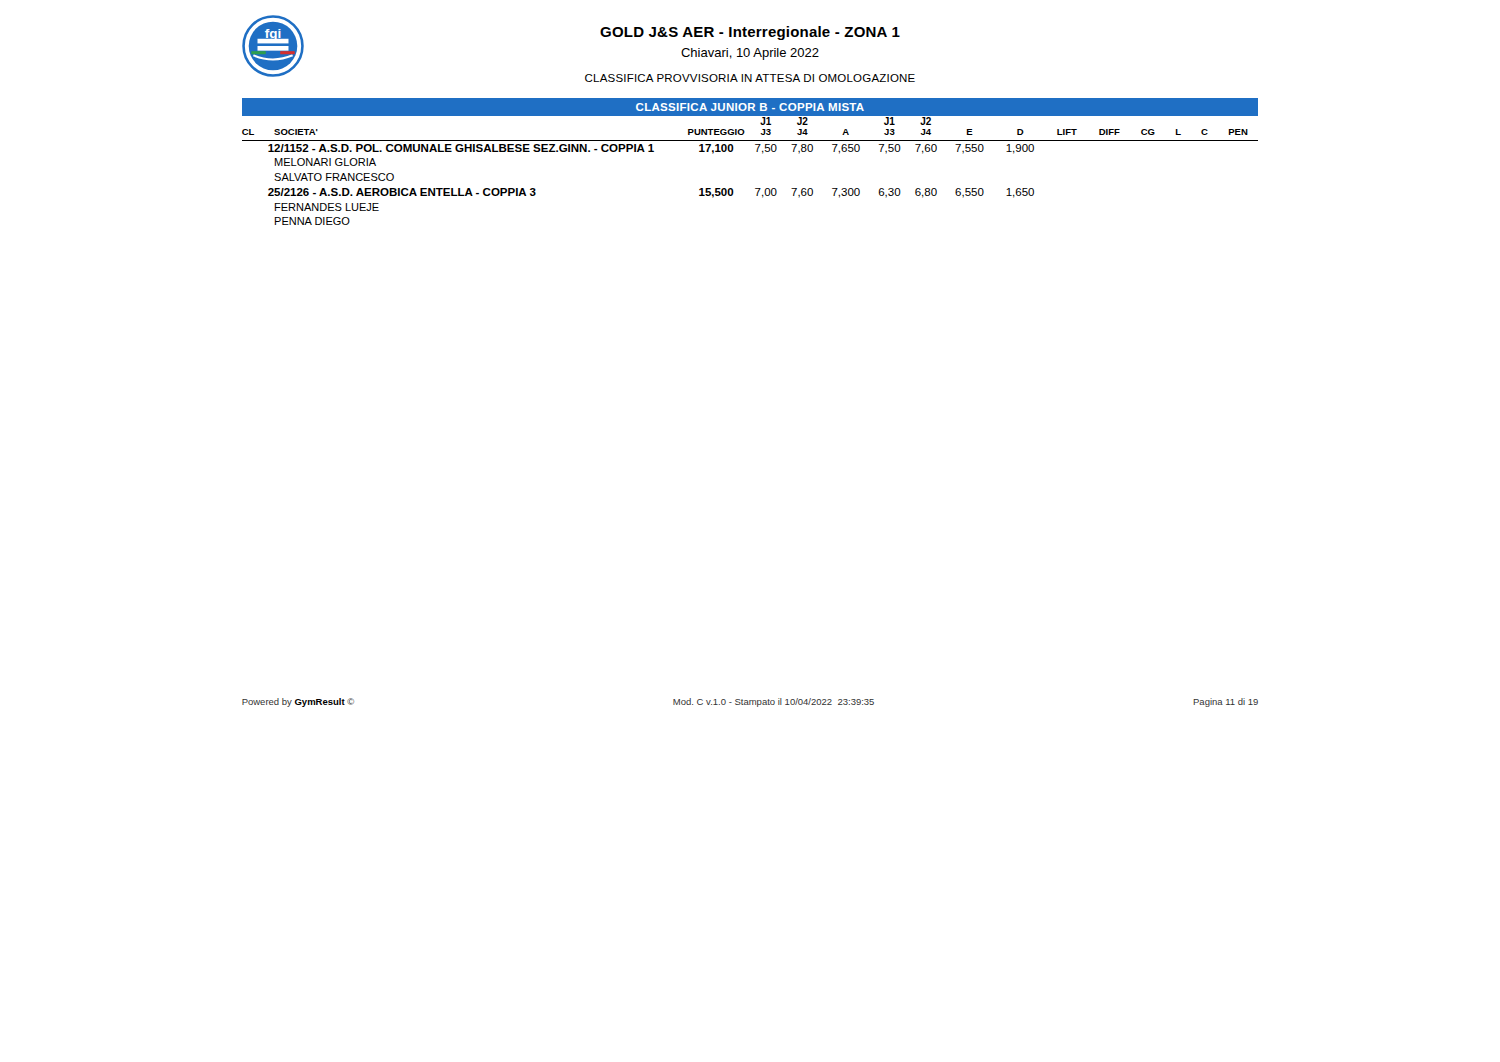fgi
GOLD J&S AER - Interregionale - ZONA 1
Chiavari, 10 Aprile 2022
CLASSIFICA PROVVISORIA IN ATTESA DI OMOLOGAZIONE
CLASSIFICA JUNIOR B - COPPIA MISTA
| | | | J1 | J2 | | J1 | J2 | | | | | | | | |
| --- | --- | --- | --- | --- | --- | --- | --- | --- | --- | --- | --- | --- | --- | --- | --- |
| CL | SOCIETA' | PUNTEGGIO | J3 | J4 | A | J3 | J4 | E | D | LIFT | DIFF | CG | L | C | PEN |
| 1 | 2/1152 - A.S.D. POL. COMUNALE GHISALBESE SEZ.GINN. - COPPIA 1 | 17,100 | 7,50 | 7,80 | 7,650 | 7,50 | 7,60 | 7,550 | 1,900 | | | | | | |
| | MELONARI GLORIA | |
| | SALVATO FRANCESCO | |
| 2 | 5/2126 - A.S.D. AEROBICA ENTELLA - COPPIA 3 | 15,500 | 7,00 | 7,60 | 7,300 | 6,30 | 6,80 | 6,550 | 1,650 | | | | | | |
| | FERNANDES LUEJE | |
| | PENNA DIEGO | |
Powered by GymResult ©
Mod. C v.1.0 - Stampato il 10/04/2022 23:39:35
Pagina 11 di 19